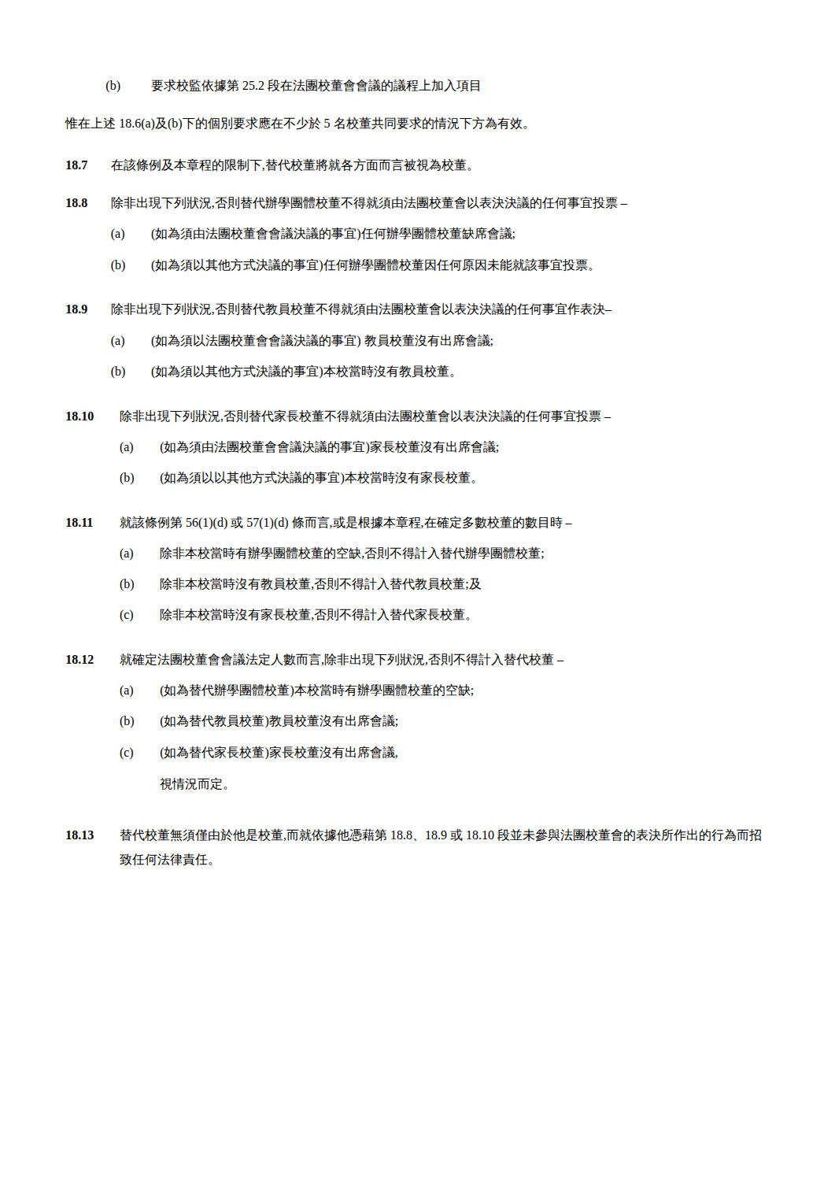(b)
要求校監依據第 25.2 段在法團校董會會議的議程上加入項目
惟在上述 18.6(a)及(b)下的個別要求應在不少於 5 名校董共同要求的情況下方為有效。
18.7
在該條例及本章程的限制下,替代校董將就各方面而言被視為校董。
18.8
除非出現下列狀況,否則替代辦學團體校董不得就須由法團校董會以表決決議的任何事宜投票 –
(a)
(如為須由法團校董會會議決議的事宜)任何辦學團體校董缺席會議;
(b)
(如為須以其他方式決議的事宜)任何辦學團體校董因任何原因未能就該事宜投票。
18.9
除非出現下列狀況,否則替代教員校董不得就須由法團校董會以表決決議的任何事宜作表決–
(a)
(如為須以法團校董會會議決議的事宜) 教員校董沒有出席會議;
(b)
(如為須以其他方式決議的事宜)本校當時沒有教員校董。
18.10
除非出現下列狀況,否則替代家長校董不得就須由法團校董會以表決決議的任何事宜投票 –
(a)
(如為須由法團校董會會議決議的事宜)家長校董沒有出席會議;
(b)
(如為須以以其他方式決議的事宜)本校當時沒有家長校董。
18.11
就該條例第 56(1)(d) 或 57(1)(d) 條而言,或是根據本章程,在確定多數校董的數目時 –
(a)
除非本校當時有辦學團體校董的空缺,否則不得計入替代辦學團體校董;
(b)
除非本校當時沒有教員校董,否則不得計入替代教員校董;及
(c)
除非本校當時沒有家長校董,否則不得計入替代家長校董。
18.12
就確定法團校董會會議法定人數而言,除非出現下列狀況,否則不得計入替代校董 –
(a)
(如為替代辦學團體校董)本校當時有辦學團體校董的空缺;
(b)
(如為替代教員校董)教員校董沒有出席會議;
(c)
(如為替代家長校董)家長校董沒有出席會議,
視情況而定。
18.13
替代校董無須僅由於他是校董,而就依據他憑藉第 18.8、18.9 或 18.10 段並未參與法團校董會的表決所作出的行為而招致任何法律責任。